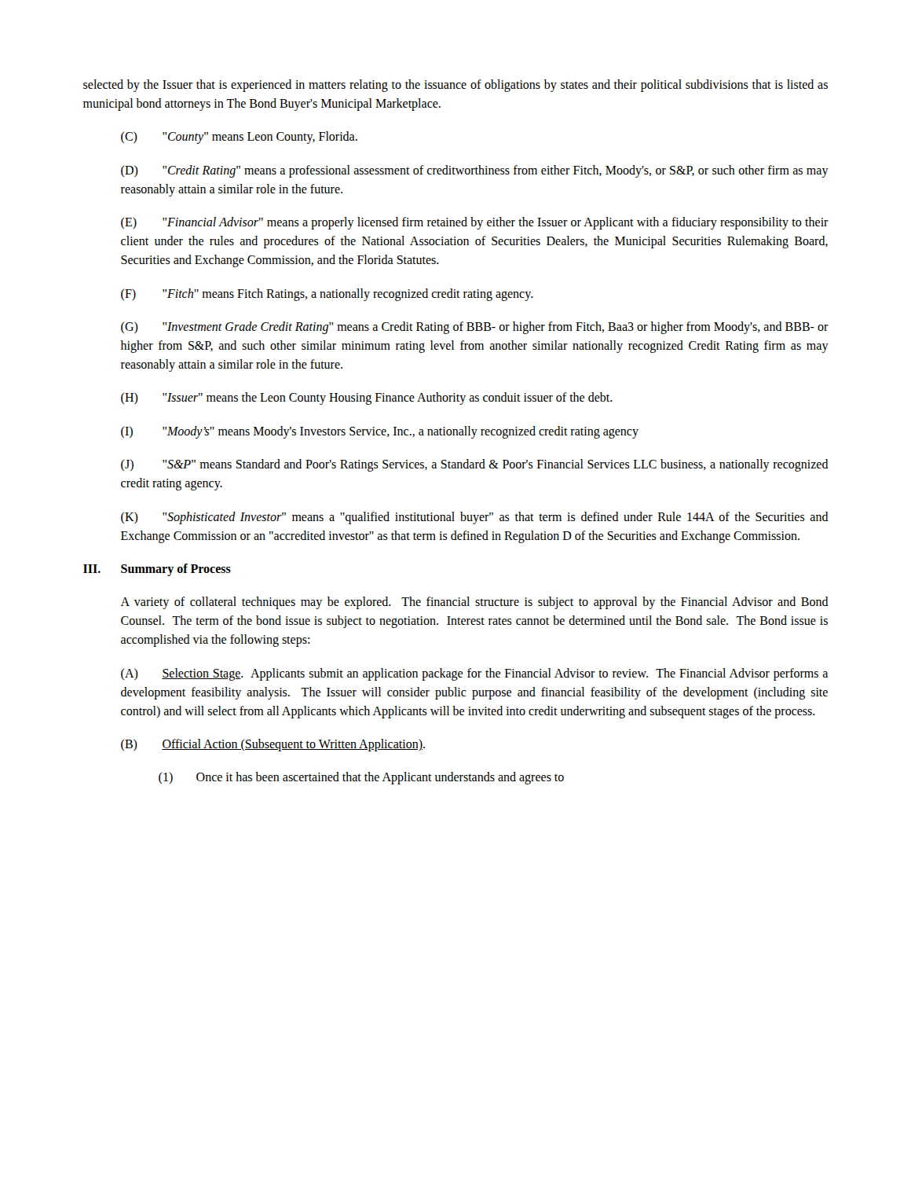selected by the Issuer that is experienced in matters relating to the issuance of obligations by states and their political subdivisions that is listed as municipal bond attorneys in The Bond Buyer's Municipal Marketplace.
(C)"County" means Leon County, Florida.
(D)"Credit Rating" means a professional assessment of creditworthiness from either Fitch, Moody's, or S&P, or such other firm as may reasonably attain a similar role in the future.
(E)"Financial Advisor" means a properly licensed firm retained by either the Issuer or Applicant with a fiduciary responsibility to their client under the rules and procedures of the National Association of Securities Dealers, the Municipal Securities Rulemaking Board, Securities and Exchange Commission, and the Florida Statutes.
(F)"Fitch" means Fitch Ratings, a nationally recognized credit rating agency.
(G)"Investment Grade Credit Rating" means a Credit Rating of BBB- or higher from Fitch, Baa3 or higher from Moody's, and BBB- or higher from S&P, and such other similar minimum rating level from another similar nationally recognized Credit Rating firm as may reasonably attain a similar role in the future.
(H)"Issuer" means the Leon County Housing Finance Authority as conduit issuer of the debt.
(I)"Moody’s" means Moody's Investors Service, Inc., a nationally recognized credit rating agency
(J)"S&P" means Standard and Poor's Ratings Services, a Standard & Poor's Financial Services LLC business, a nationally recognized credit rating agency.
(K)"Sophisticated Investor" means a "qualified institutional buyer" as that term is defined under Rule 144A of the Securities and Exchange Commission or an "accredited investor" as that term is defined in Regulation D of the Securities and Exchange Commission.
III. Summary of Process
A variety of collateral techniques may be explored. The financial structure is subject to approval by the Financial Advisor and Bond Counsel. The term of the bond issue is subject to negotiation. Interest rates cannot be determined until the Bond sale. The Bond issue is accomplished via the following steps:
(A) Selection Stage. Applicants submit an application package for the Financial Advisor to review. The Financial Advisor performs a development feasibility analysis. The Issuer will consider public purpose and financial feasibility of the development (including site control) and will select from all Applicants which Applicants will be invited into credit underwriting and subsequent stages of the process.
(B) Official Action (Subsequent to Written Application).
(1) Once it has been ascertained that the Applicant understands and agrees to